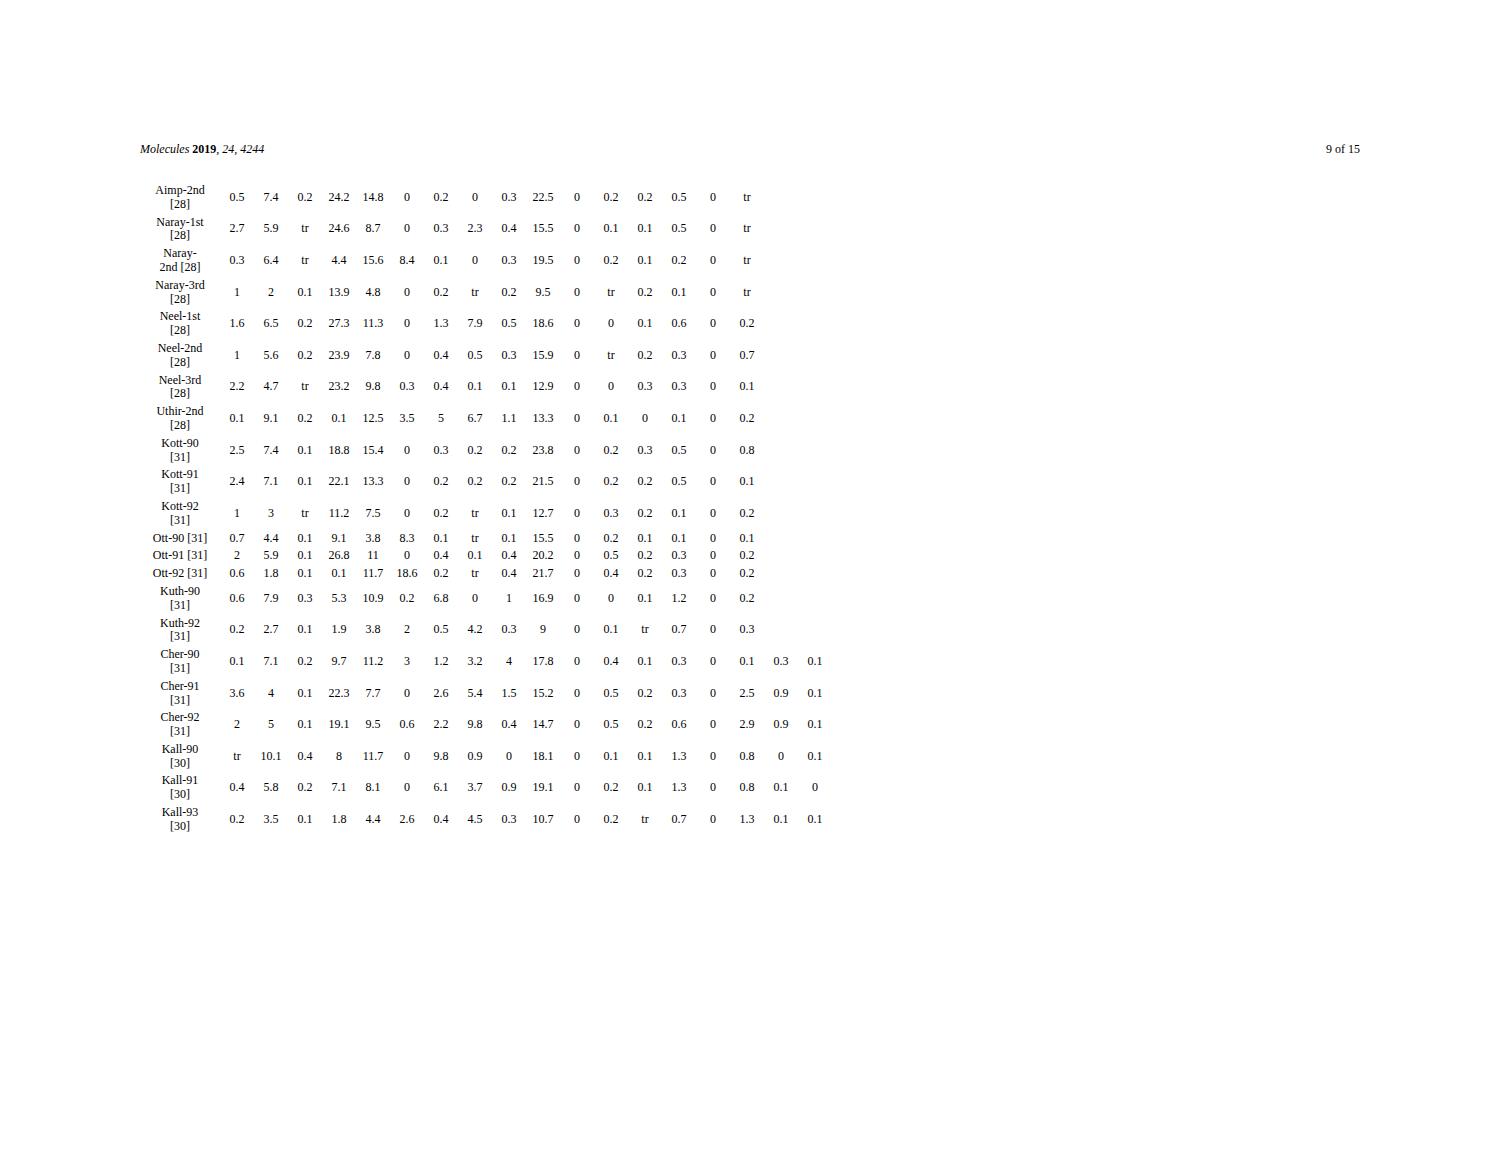Molecules 2019, 24, 4244
9 of 15
| Aimp-2nd [28] | 0.5 | 7.4 | 0.2 | 24.2 | 14.8 | 0 | 0.2 | 0 | 0.3 | 22.5 | 0 | 0.2 | 0.2 | 0.5 | 0 | tr | | |
| Naray-1st [28] | 2.7 | 5.9 | tr | 24.6 | 8.7 | 0 | 0.3 | 2.3 | 0.4 | 15.5 | 0 | 0.1 | 0.1 | 0.5 | 0 | tr | | |
| Naray- 2nd [28] | 0.3 | 6.4 | tr | 4.4 | 15.6 | 8.4 | 0.1 | 0 | 0.3 | 19.5 | 0 | 0.2 | 0.1 | 0.2 | 0 | tr | | |
| Naray-3rd [28] | 1 | 2 | 0.1 | 13.9 | 4.8 | 0 | 0.2 | tr | 0.2 | 9.5 | 0 | tr | 0.2 | 0.1 | 0 | tr | | |
| Neel-1st [28] | 1.6 | 6.5 | 0.2 | 27.3 | 11.3 | 0 | 1.3 | 7.9 | 0.5 | 18.6 | 0 | 0 | 0.1 | 0.6 | 0 | 0.2 | | |
| Neel-2nd [28] | 1 | 5.6 | 0.2 | 23.9 | 7.8 | 0 | 0.4 | 0.5 | 0.3 | 15.9 | 0 | tr | 0.2 | 0.3 | 0 | 0.7 | | |
| Neel-3rd [28] | 2.2 | 4.7 | tr | 23.2 | 9.8 | 0.3 | 0.4 | 0.1 | 0.1 | 12.9 | 0 | 0 | 0.3 | 0.3 | 0 | 0.1 | | |
| Uthir-2nd [28] | 0.1 | 9.1 | 0.2 | 0.1 | 12.5 | 3.5 | 5 | 6.7 | 1.1 | 13.3 | 0 | 0.1 | 0 | 0.1 | 0 | 0.2 | | |
| Kott-90 [31] | 2.5 | 7.4 | 0.1 | 18.8 | 15.4 | 0 | 0.3 | 0.2 | 0.2 | 23.8 | 0 | 0.2 | 0.3 | 0.5 | 0 | 0.8 | | |
| Kott-91 [31] | 2.4 | 7.1 | 0.1 | 22.1 | 13.3 | 0 | 0.2 | 0.2 | 0.2 | 21.5 | 0 | 0.2 | 0.2 | 0.5 | 0 | 0.1 | | |
| Kott-92 [31] | 1 | 3 | tr | 11.2 | 7.5 | 0 | 0.2 | tr | 0.1 | 12.7 | 0 | 0.3 | 0.2 | 0.1 | 0 | 0.2 | | |
| Ott-90 [31] | 0.7 | 4.4 | 0.1 | 9.1 | 3.8 | 8.3 | 0.1 | tr | 0.1 | 15.5 | 0 | 0.2 | 0.1 | 0.1 | 0 | 0.1 | | |
| Ott-91 [31] | 2 | 5.9 | 0.1 | 26.8 | 11 | 0 | 0.4 | 0.1 | 0.4 | 20.2 | 0 | 0.5 | 0.2 | 0.3 | 0 | 0.2 | | |
| Ott-92 [31] | 0.6 | 1.8 | 0.1 | 0.1 | 11.7 | 18.6 | 0.2 | tr | 0.4 | 21.7 | 0 | 0.4 | 0.2 | 0.3 | 0 | 0.2 | | |
| Kuth-90 [31] | 0.6 | 7.9 | 0.3 | 5.3 | 10.9 | 0.2 | 6.8 | 0 | 1 | 16.9 | 0 | 0 | 0.1 | 1.2 | 0 | 0.2 | | |
| Kuth-92 [31] | 0.2 | 2.7 | 0.1 | 1.9 | 3.8 | 2 | 0.5 | 4.2 | 0.3 | 9 | 0 | 0.1 | tr | 0.7 | 0 | 0.3 | | |
| Cher-90 [31] | 0.1 | 7.1 | 0.2 | 9.7 | 11.2 | 3 | 1.2 | 3.2 | 4 | 17.8 | 0 | 0.4 | 0.1 | 0.3 | 0 | 0.1 | 0.3 | 0.1 |
| Cher-91 [31] | 3.6 | 4 | 0.1 | 22.3 | 7.7 | 0 | 2.6 | 5.4 | 1.5 | 15.2 | 0 | 0.5 | 0.2 | 0.3 | 0 | 2.5 | 0.9 | 0.1 |
| Cher-92 [31] | 2 | 5 | 0.1 | 19.1 | 9.5 | 0.6 | 2.2 | 9.8 | 0.4 | 14.7 | 0 | 0.5 | 0.2 | 0.6 | 0 | 2.9 | 0.9 | 0.1 |
| Kall-90 [30] | tr | 10.1 | 0.4 | 8 | 11.7 | 0 | 9.8 | 0.9 | 0 | 18.1 | 0 | 0.1 | 0.1 | 1.3 | 0 | 0.8 | 0 | 0.1 |
| Kall-91 [30] | 0.4 | 5.8 | 0.2 | 7.1 | 8.1 | 0 | 6.1 | 3.7 | 0.9 | 19.1 | 0 | 0.2 | 0.1 | 1.3 | 0 | 0.8 | 0.1 | 0 |
| Kall-93 [30] | 0.2 | 3.5 | 0.1 | 1.8 | 4.4 | 2.6 | 0.4 | 4.5 | 0.3 | 10.7 | 0 | 0.2 | tr | 0.7 | 0 | 1.3 | 0.1 | 0.1 |